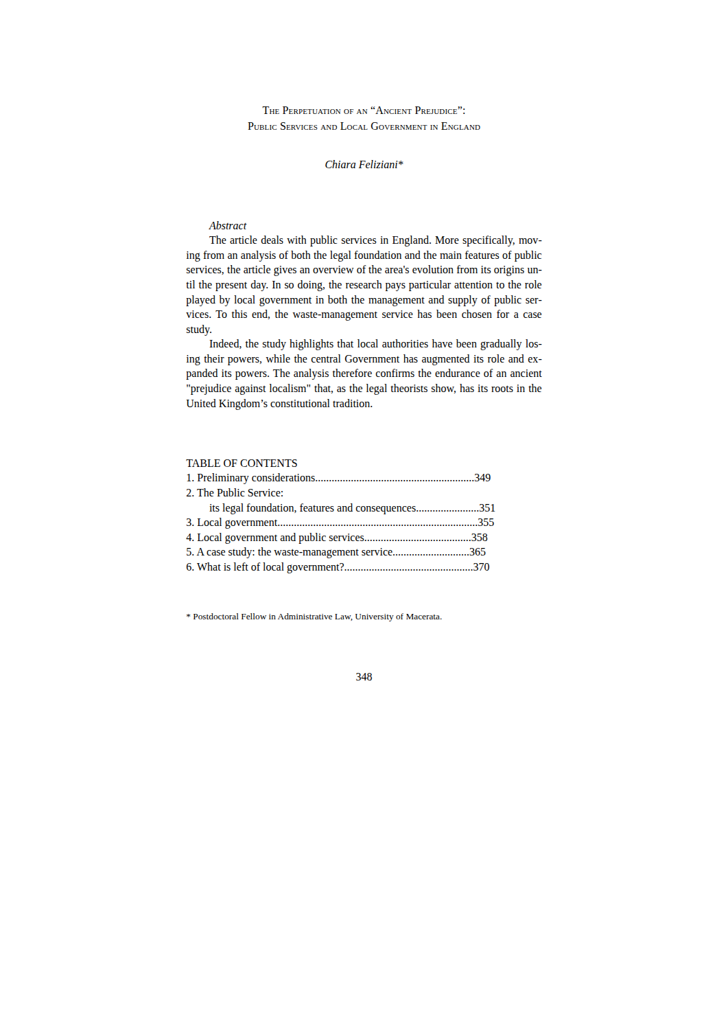The Perpetuation of an “Ancient Prejudice”:
Public Services and Local Government in England
Chiara Feliziani*
Abstract
The article deals with public services in England. More specifically, moving from an analysis of both the legal foundation and the main features of public services, the article gives an overview of the area's evolution from its origins until the present day. In so doing, the research pays particular attention to the role played by local government in both the management and supply of public services. To this end, the waste-management service has been chosen for a case study.
Indeed, the study highlights that local authorities have been gradually losing their powers, while the central Government has augmented its role and expanded its powers. The analysis therefore confirms the endurance of an ancient "prejudice against localism" that, as the legal theorists show, has its roots in the United Kingdom’s constitutional tradition.
TABLE OF CONTENTS
1. Preliminary considerations.......................................................... 349
2. The Public Service:
its legal foundation, features and consequences....................... 351
3. Local government......................................................................... 355
4. Local government and public services....................................... 358
5. A case study: the waste-management service............................ 365
6. What is left of local government?............................................... 370
* Postdoctoral Fellow in Administrative Law, University of Macerata.
348